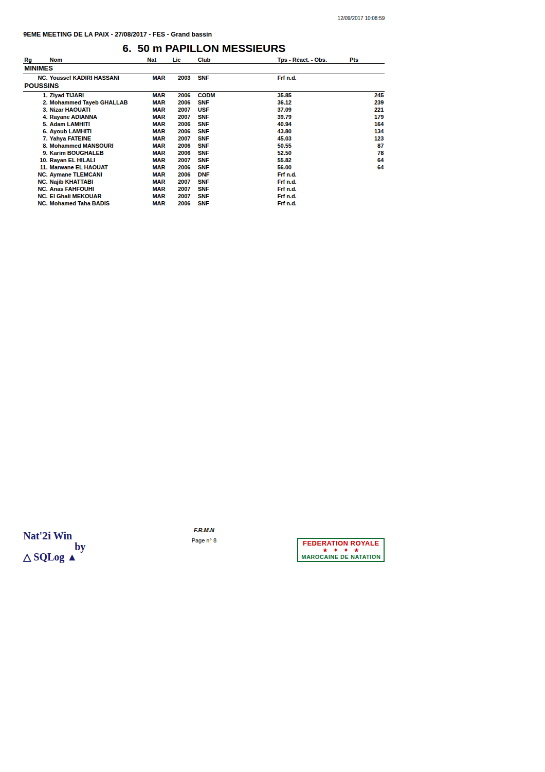12/09/2017 10:08:59
9EME MEETING DE LA PAIX - 27/08/2017 - FES - Grand bassin
6. 50 m PAPILLON MESSIEURS
| Rg | Nom | Nat | Lic | Club | Tps - Réact. - Obs. | Pts |
| --- | --- | --- | --- | --- | --- | --- |
| MINIMES |
| NC. | Youssef KADIRI HASSANI | MAR | 2003 | SNF | Frf n.d. | |
| POUSSINS |
| 1. | Ziyad TIJARI | MAR | 2006 | CODM | 35.85 | 245 |
| 2. | Mohammed Tayeb GHALLAB | MAR | 2006 | SNF | 36.12 | 239 |
| 3. | Nizar HAOUATI | MAR | 2007 | USF | 37.09 | 221 |
| 4. | Rayane ADIANNA | MAR | 2007 | SNF | 39.79 | 179 |
| 5. | Adam LAMHITI | MAR | 2006 | SNF | 40.94 | 164 |
| 6. | Ayoub LAMHITI | MAR | 2006 | SNF | 43.80 | 134 |
| 7. | Yahya FATEINE | MAR | 2007 | SNF | 45.03 | 123 |
| 8. | Mohammed MANSOURI | MAR | 2006 | SNF | 50.55 | 87 |
| 9. | Karim BOUGHALEB | MAR | 2006 | SNF | 52.50 | 78 |
| 10. | Rayan EL HILALI | MAR | 2007 | SNF | 55.82 | 64 |
| 11. | Marwane EL HAOUAT | MAR | 2006 | SNF | 56.00 | 64 |
| NC. | Aymane TLEMCANI | MAR | 2006 | DNF | Frf n.d. | |
| NC. | Najib KHATTABI | MAR | 2007 | SNF | Frf n.d. | |
| NC. | Anas FAHFOUHI | MAR | 2007 | SNF | Frf n.d. | |
| NC. | El Ghali MEKOUAR | MAR | 2007 | SNF | Frf n.d. | |
| NC. | Mohamed Taha BADIS | MAR | 2006 | SNF | Frf n.d. | |
Nat'2i Win
by
△ SQLog ▲
F.R.M.N
Page n° 8
FEDERATION ROYALE
★ ✦ ✦ ★
MAROCAINE DE NATATION